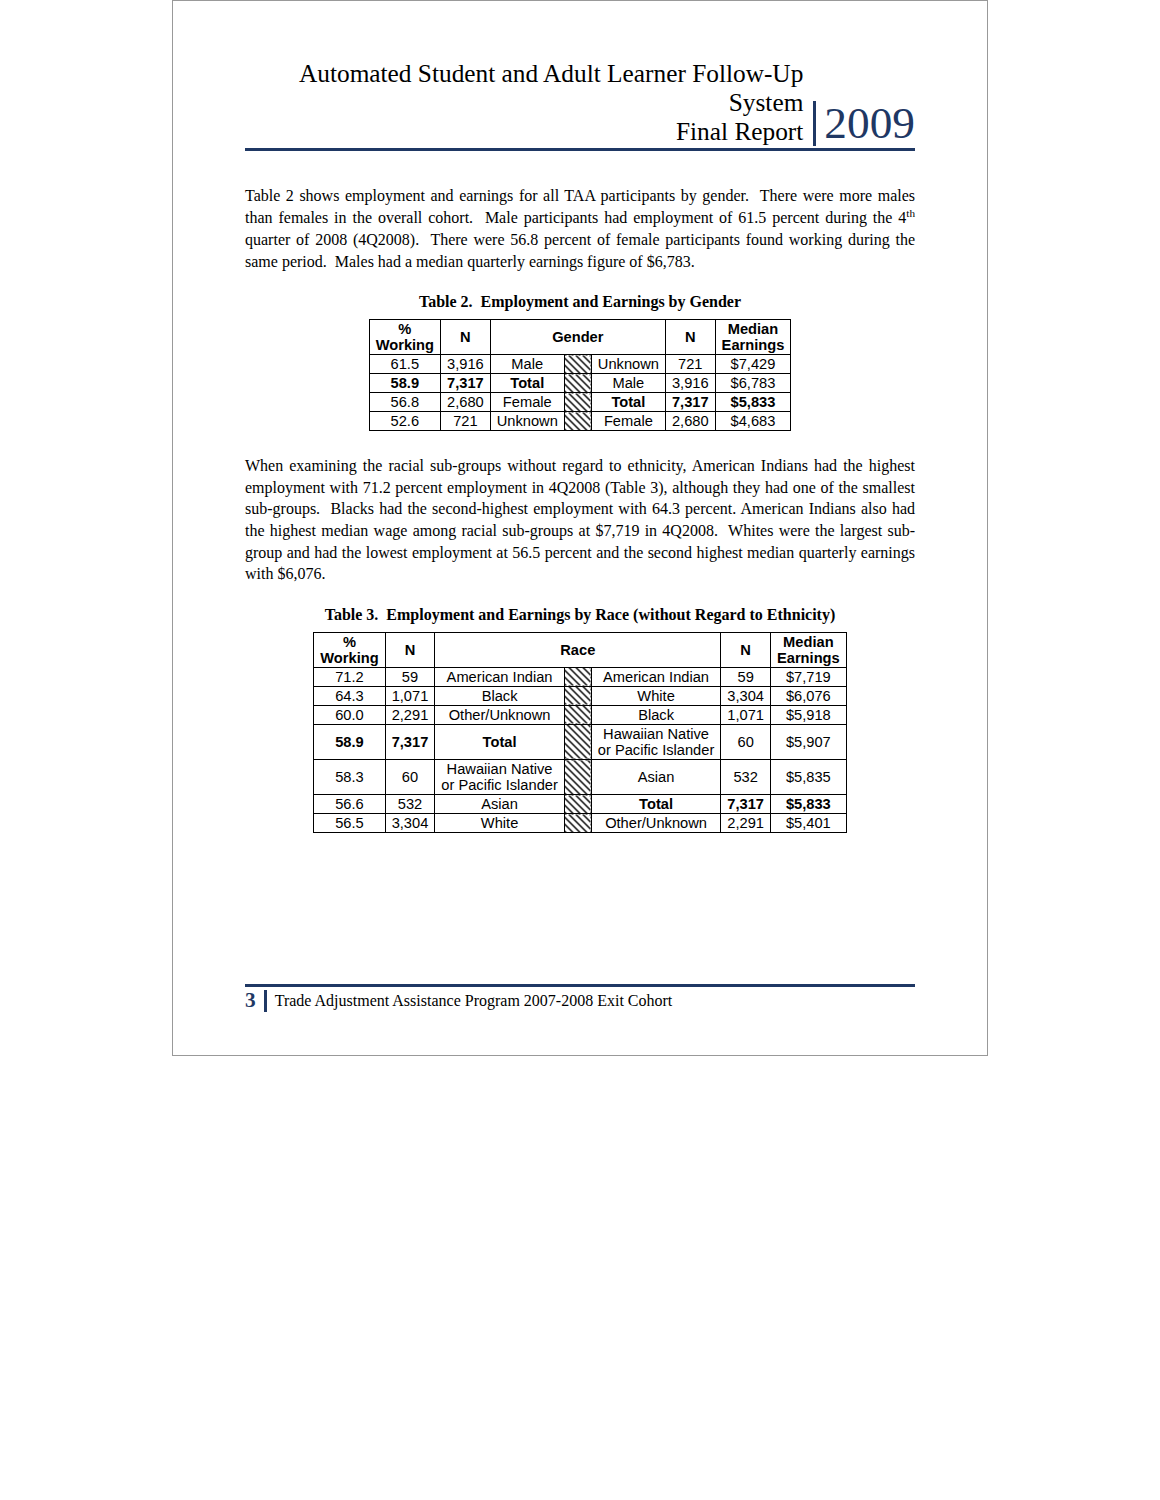Automated Student and Adult Learner Follow-Up System
Final Report
2009
Table 2 shows employment and earnings for all TAA participants by gender. There were more males than females in the overall cohort. Male participants had employment of 61.5 percent during the 4th quarter of 2008 (4Q2008). There were 56.8 percent of female participants found working during the same period. Males had a median quarterly earnings figure of $6,783.
Table 2. Employment and Earnings by Gender
| % Working | N | Gender | N | Median Earnings |
| --- | --- | --- | --- | --- |
| 61.5 | 3,916 | Male | | Unknown | 721 | $7,429 |
| 58.9 | 7,317 | Total | | Male | 3,916 | $6,783 |
| 56.8 | 2,680 | Female | | Total | 7,317 | $5,833 |
| 52.6 | 721 | Unknown | | Female | 2,680 | $4,683 |
When examining the racial sub-groups without regard to ethnicity, American Indians had the highest employment with 71.2 percent employment in 4Q2008 (Table 3), although they had one of the smallest sub-groups. Blacks had the second-highest employment with 64.3 percent. American Indians also had the highest median wage among racial sub-groups at $7,719 in 4Q2008. Whites were the largest sub-group and had the lowest employment at 56.5 percent and the second highest median quarterly earnings with $6,076.
Table 3. Employment and Earnings by Race (without Regard to Ethnicity)
| % Working | N | Race | N | Median Earnings |
| --- | --- | --- | --- | --- |
| 71.2 | 59 | American Indian | | American Indian | 59 | $7,719 |
| 64.3 | 1,071 | Black | | White | 3,304 | $6,076 |
| 60.0 | 2,291 | Other/Unknown | | Black | 1,071 | $5,918 |
| 58.9 | 7,317 | Total | | Hawaiian Native or Pacific Islander | 60 | $5,907 |
| 58.3 | 60 | Hawaiian Native or Pacific Islander | | Asian | 532 | $5,835 |
| 56.6 | 532 | Asian | | Total | 7,317 | $5,833 |
| 56.5 | 3,304 | White | | Other/Unknown | 2,291 | $5,401 |
3 Trade Adjustment Assistance Program 2007-2008 Exit Cohort